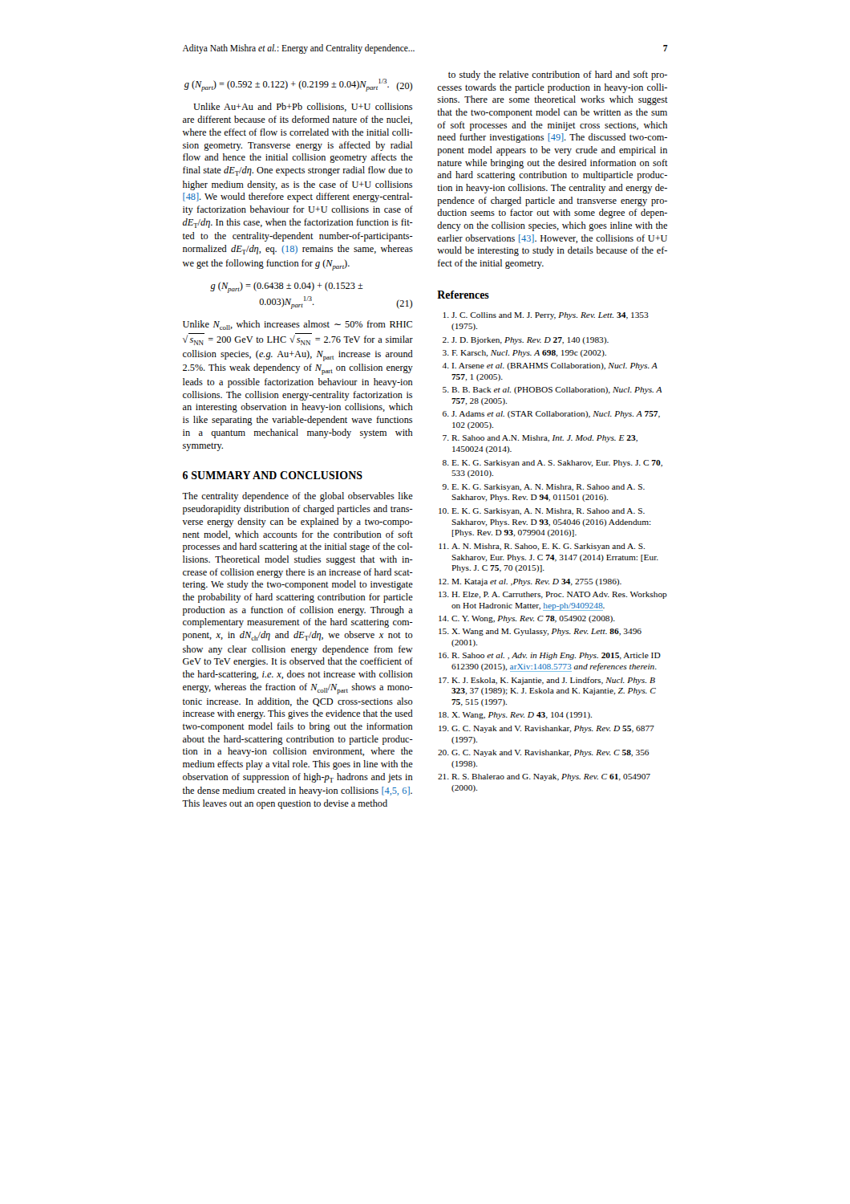Aditya Nath Mishra et al.: Energy and Centrality dependence...
7
g (Npart) = (0.592 ± 0.122) + (0.2199 ± 0.04)Npart 1/3.(20)
Unlike Au+Au and Pb+Pb collisions, U+U collisions are different because of its deformed nature of the nuclei, where the effect of flow is correlated with the initial collision geometry. Transverse energy is affected by radial flow and hence the initial collision geometry affects the final state dE T/dη. One expects stronger radial flow due to higher medium density, as is the case of U+U collisions [48]. We would therefore expect different energy-centrality factorization behaviour for U+U collisions in case of dE T/dη. In this case, when the factorization function is fitted to the centrality-dependent number-of-participants-normalized dE T/dη, eq. (18) remains the same, whereas we get the following function for g (Npart).
g (Npart) = (0.6438 ± 0.04) + (0.1523 ± 0.003)Npart 1/3.(21)
Unlike Ncoll, which increases almost ∼ 50% from RHIC √sNN = 200 GeV to LHC √sNN = 2.76 TeV for a similar collision species, (e.g. Au+Au), Npart increase is around 2.5%. This weak dependency of Npart on collision energy leads to a possible factorization behaviour in heavy-ion collisions. The collision energy-centrality factorization is an interesting observation in heavy-ion collisions, which is like separating the variable-dependent wave functions in a quantum mechanical many-body system with symmetry.
6 SUMMARY AND CONCLUSIONS
The centrality dependence of the global observables like pseudorapidity distribution of charged particles and transverse energy density can be explained by a two-component model, which accounts for the contribution of soft processes and hard scattering at the initial stage of the collisions. Theoretical model studies suggest that with increase of collision energy there is an increase of hard scattering. We study the two-component model to investigate the probability of hard scattering contribution for particle production as a function of collision energy. Through a complementary measurement of the hard scattering component, x, in dN ch/dη and dE T/dη, we observe x not to show any clear collision energy dependence from few GeV to TeV energies. It is observed that the coefficient of the hard-scattering, i.e. x, does not increase with collision energy, whereas the fraction of Ncoll/Npart shows a monotonic increase. In addition, the QCD cross-sections also increase with energy. This gives the evidence that the used two-component model fails to bring out the information about the hard-scattering contribution to particle production in a heavy-ion collision environment, where the medium effects play a vital role. This goes in line with the observation of suppression of high-pT hadrons and jets in the dense medium created in heavy-ion collisions [4, 5, 6]. This leaves out an open question to devise a method
to study the relative contribution of hard and soft processes towards the particle production in heavy-ion collisions. There are some theoretical works which suggest that the two-component model can be written as the sum of soft processes and the minijet cross sections, which need further investigations [49]. The discussed two-component model appears to be very crude and empirical in nature while bringing out the desired information on soft and hard scattering contribution to multiparticle production in heavy-ion collisions. The centrality and energy dependence of charged particle and transverse energy production seems to factor out with some degree of dependency on the collision species, which goes inline with the earlier observations [43]. However, the collisions of U+U would be interesting to study in details because of the effect of the initial geometry.
References
J. C. Collins and M. J. Perry, Phys. Rev. Lett. 34, 1353 (1975).
J. D. Bjorken, Phys. Rev. D 27, 140 (1983).
F. Karsch, Nucl. Phys. A 698, 199c (2002).
I. Arsene et al. (BRAHMS Collaboration), Nucl. Phys. A 757, 1 (2005).
B. B. Back et al. (PHOBOS Collaboration), Nucl. Phys. A 757, 28 (2005).
J. Adams et al. (STAR Collaboration), Nucl. Phys. A 757, 102 (2005).
R. Sahoo and A.N. Mishra, Int. J. Mod. Phys. E 23, 1450024 (2014).
E. K. G. Sarkisyan and A. S. Sakharov, Eur. Phys. J. C 70, 533 (2010).
E. K. G. Sarkisyan, A. N. Mishra, R. Sahoo and A. S. Sakharov, Phys. Rev. D 94, 011501 (2016).
E. K. G. Sarkisyan, A. N. Mishra, R. Sahoo and A. S. Sakharov, Phys. Rev. D 93, 054046 (2016) Addendum: [Phys. Rev. D 93, 079904 (2016)].
A. N. Mishra, R. Sahoo, E. K. G. Sarkisyan and A. S. Sakharov, Eur. Phys. J. C 74, 3147 (2014) Erratum: [Eur. Phys. J. C 75, 70 (2015)].
M. Kataja et al. ,Phys. Rev. D 34, 2755 (1986).
H. Elze, P. A. Carruthers, Proc. NATO Adv. Res. Workshop on Hot Hadronic Matter, hep-ph/9409248.
C. Y. Wong, Phys. Rev. C 78, 054902 (2008).
X. Wang and M. Gyulassy, Phys. Rev. Lett. 86, 3496 (2001).
R. Sahoo et al. , Adv. in High Eng. Phys. 2015, Article ID 612390 (2015), arXiv:1408.5773 and references therein.
K. J. Eskola, K. Kajantie, and J. Lindfors, Nucl. Phys. B 323, 37 (1989); K. J. Eskola and K. Kajantie, Z. Phys. C 75, 515 (1997).
X. Wang, Phys. Rev. D 43, 104 (1991).
G. C. Nayak and V. Ravishankar, Phys. Rev. D 55, 6877 (1997).
G. C. Nayak and V. Ravishankar, Phys. Rev. C 58, 356 (1998).
R. S. Bhalerao and G. Nayak, Phys. Rev. C 61, 054907 (2000).